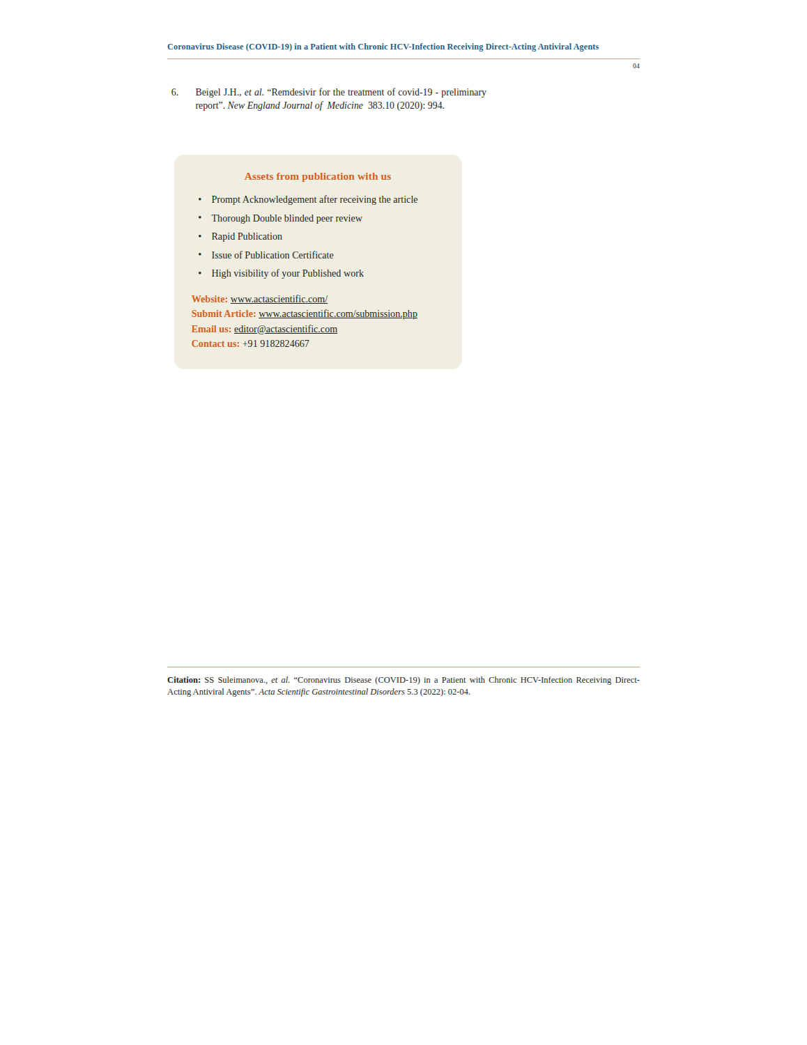Coronavirus Disease (COVID-19) in a Patient with Chronic HCV-Infection Receiving Direct-Acting Antiviral Agents
04
6. Beigel J.H., et al. “Remdesivir for the treatment of covid-19 - preliminary report”. New England Journal of Medicine 383.10 (2020): 994.
Assets from publication with us
Prompt Acknowledgement after receiving the article
Thorough Double blinded peer review
Rapid Publication
Issue of Publication Certificate
High visibility of your Published work
Website: www.actascientific.com/
Submit Article: www.actascientific.com/submission.php
Email us: editor@actascientific.com
Contact us: +91 9182824667
Citation: SS Suleimanova., et al. “Coronavirus Disease (COVID-19) in a Patient with Chronic HCV-Infection Receiving Direct-Acting Antiviral Agents”. Acta Scientific Gastrointestinal Disorders 5.3 (2022): 02-04.